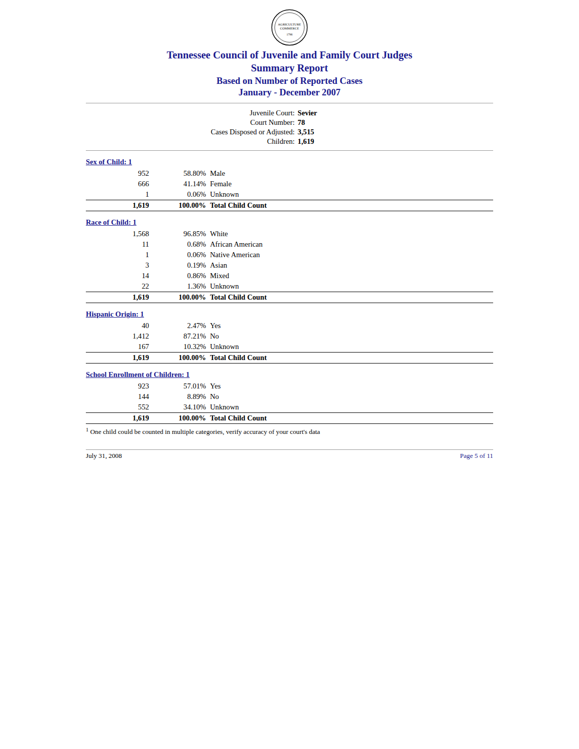Tennessee Council of Juvenile and Family Court Judges
Summary Report
Based on Number of Reported Cases
January - December 2007
| Juvenile Court: | Sevier |
| Court Number: | 78 |
| Cases Disposed or Adjusted: | 3,515 |
| Children: | 1,619 |
Sex of Child: 1
| 952 | 58.80% | Male |
| 666 | 41.14% | Female |
| 1 | 0.06% | Unknown |
| 1,619 | 100.00% | Total Child Count |
Race of Child: 1
| 1,568 | 96.85% | White |
| 11 | 0.68% | African American |
| 1 | 0.06% | Native American |
| 3 | 0.19% | Asian |
| 14 | 0.86% | Mixed |
| 22 | 1.36% | Unknown |
| 1,619 | 100.00% | Total Child Count |
Hispanic Origin: 1
| 40 | 2.47% | Yes |
| 1,412 | 87.21% | No |
| 167 | 10.32% | Unknown |
| 1,619 | 100.00% | Total Child Count |
School Enrollment of Children: 1
| 923 | 57.01% | Yes |
| 144 | 8.89% | No |
| 552 | 34.10% | Unknown |
| 1,619 | 100.00% | Total Child Count |
1 One child could be counted in multiple categories, verify accuracy of your court's data
July 31, 2008
Page 5 of 11